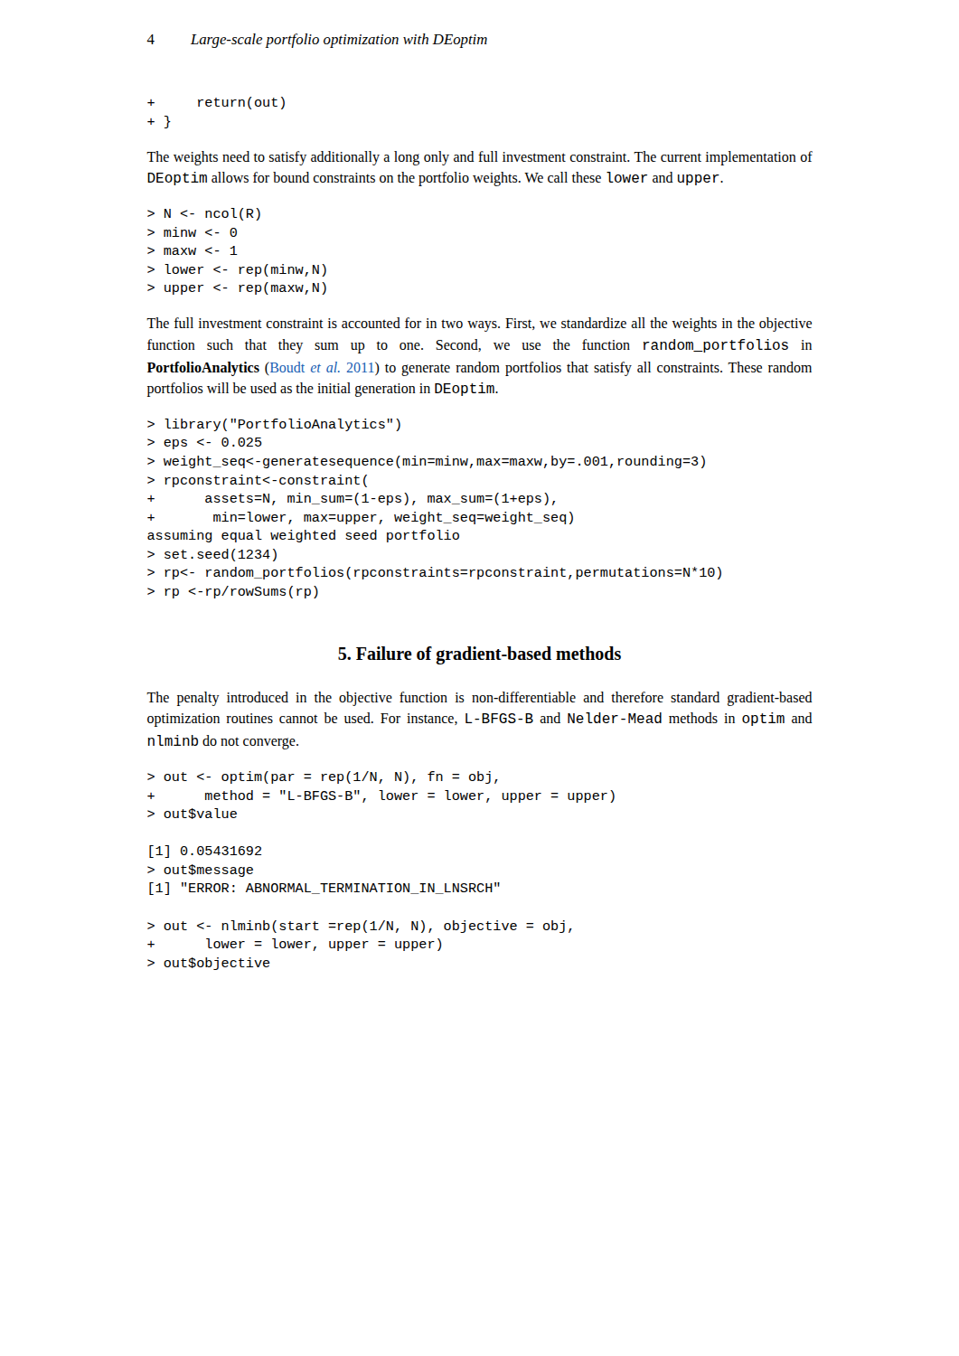4 Large-scale portfolio optimization with DEoptim
+     return(out)
+ }
The weights need to satisfy additionally a long only and full investment constraint. The current implementation of DEoptim allows for bound constraints on the portfolio weights. We call these lower and upper.
> N <- ncol(R)
> minw <- 0
> maxw <- 1
> lower <- rep(minw,N)
> upper <- rep(maxw,N)
The full investment constraint is accounted for in two ways. First, we standardize all the weights in the objective function such that they sum up to one. Second, we use the function random_portfolios in PortfolioAnalytics (Boudt et al. 2011) to generate random portfolios that satisfy all constraints. These random portfolios will be used as the initial generation in DEoptim.
> library("PortfolioAnalytics")
> eps <- 0.025
> weight_seq<-generatesequence(min=minw,max=maxw,by=.001,rounding=3)
> rpconstraint<-constraint(
+      assets=N, min_sum=(1-eps), max_sum=(1+eps),
+       min=lower, max=upper, weight_seq=weight_seq)
assuming equal weighted seed portfolio
> set.seed(1234)
> rp<- random_portfolios(rpconstraints=rpconstraint,permutations=N*10)
> rp <-rp/rowSums(rp)
5. Failure of gradient-based methods
The penalty introduced in the objective function is non-differentiable and therefore standard gradient-based optimization routines cannot be used. For instance, L-BFGS-B and Nelder-Mead methods in optim and nlminb do not converge.
> out <- optim(par = rep(1/N, N), fn = obj,
+      method = "L-BFGS-B", lower = lower, upper = upper)
> out$value

[1] 0.05431692
> out$message
[1] "ERROR: ABNORMAL_TERMINATION_IN_LNSRCH"

> out <- nlminb(start =rep(1/N, N), objective = obj,
+      lower = lower, upper = upper)
> out$objective